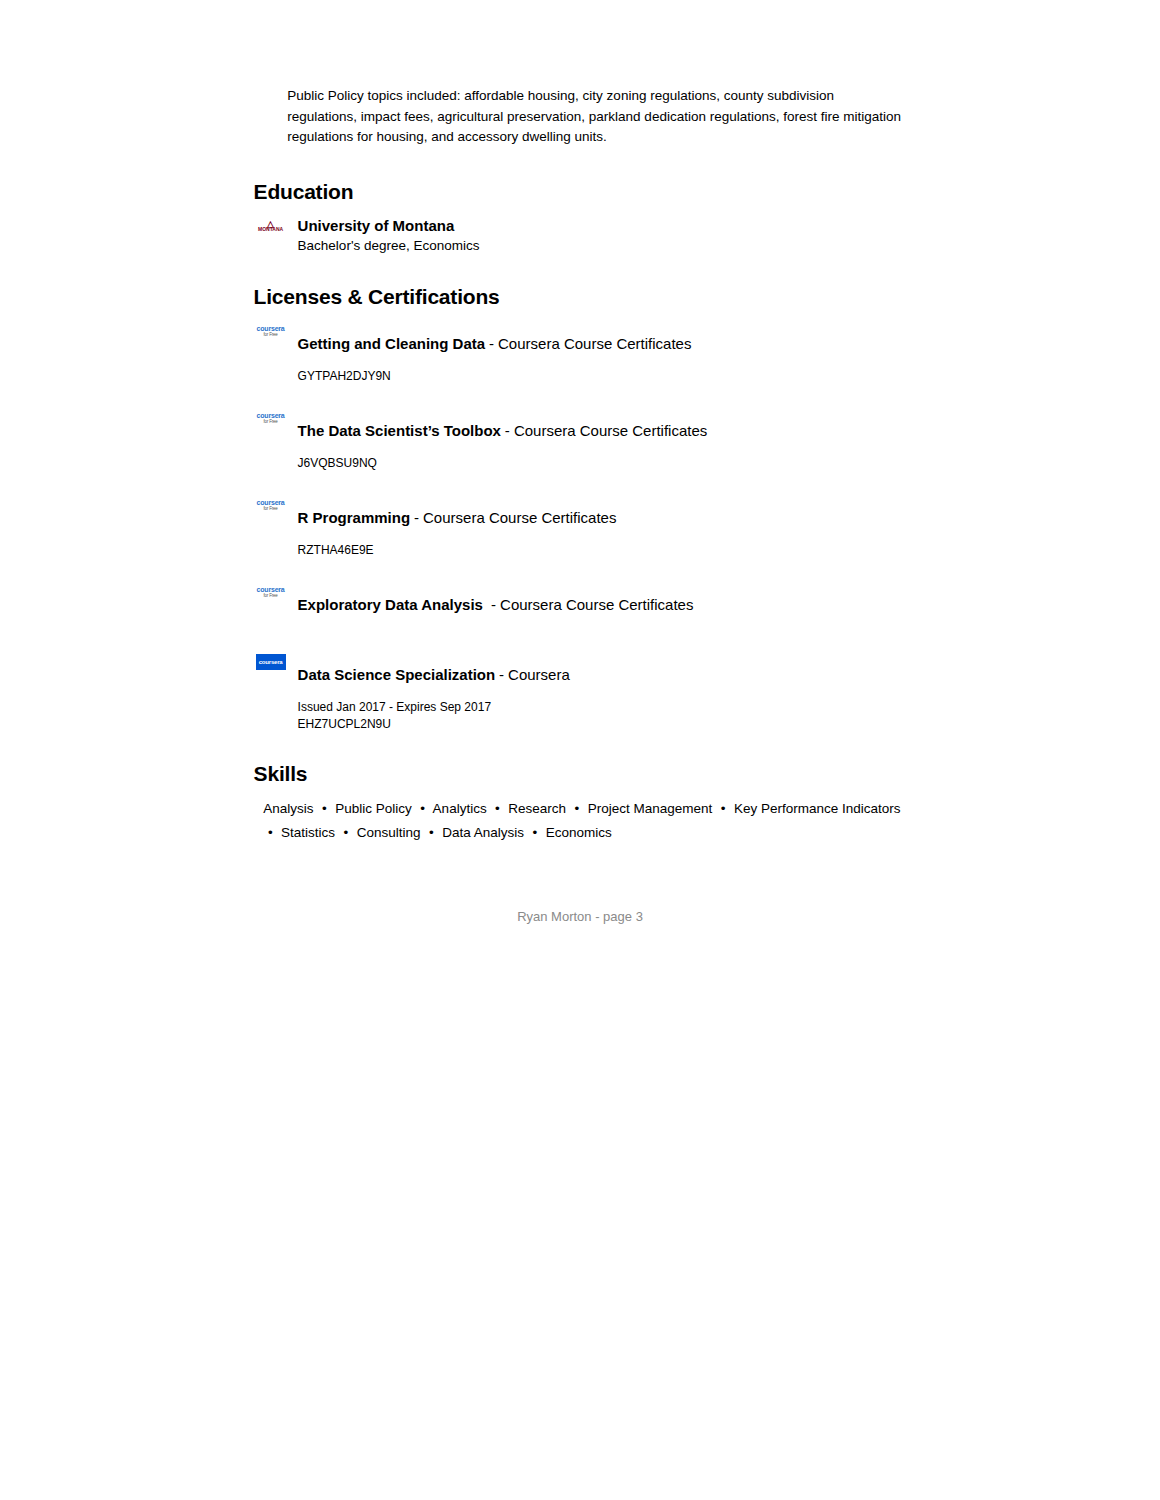Public Policy topics included: affordable housing, city zoning regulations, county subdivision regulations, impact fees, agricultural preservation, parkland dedication regulations, forest fire mitigation regulations for housing, and accessory dwelling units.
Education
△MONTANA
University of Montana
Bachelor's degree, Economics
Licenses & Certifications
courserafor Free
Getting and Cleaning Data - Coursera Course Certificates
GYTPAH2DJY9N
courserafor Free
The Data Scientist’s Toolbox - Coursera Course Certificates
J6VQBSU9NQ
courserafor Free
R Programming - Coursera Course Certificates
RZTHA46E9E
courserafor Free
Exploratory Data Analysis - Coursera Course Certificates
coursera
Data Science Specialization - Coursera
Issued Jan 2017 - Expires Sep 2017
EHZ7UCPL2N9U
Skills
Analysis • Public Policy • Analytics • Research • Project Management • Key Performance Indicators • Statistics • Consulting • Data Analysis • Economics
Ryan Morton - page 3